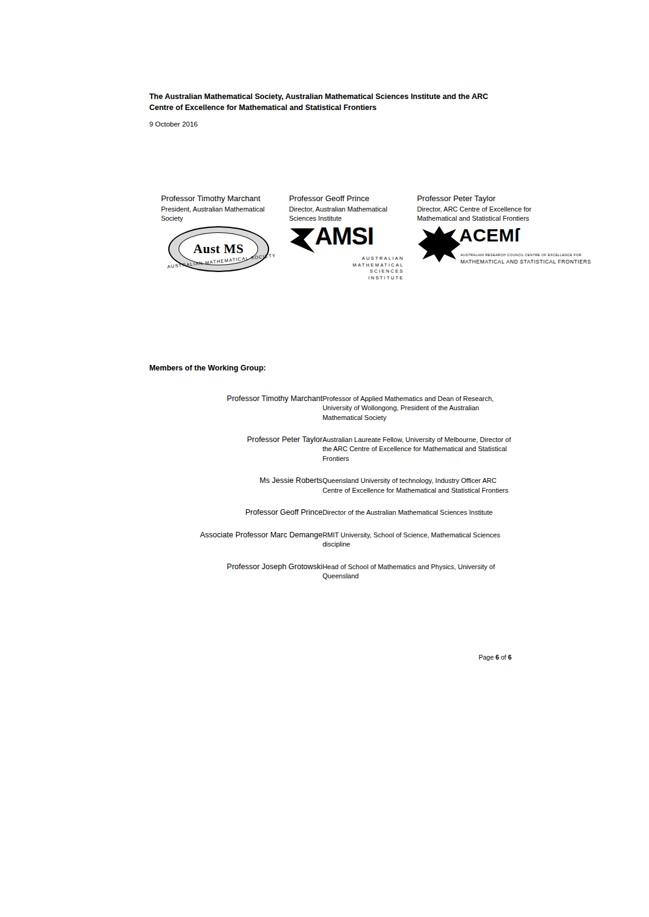The Australian Mathematical Society, Australian Mathematical Sciences Institute and the ARC Centre of Excellence for Mathematical and Statistical Frontiers
9 October 2016
| Professor Timothy Marchant President, Australian Mathematical Society | Professor Geoff Prince Director, Australian Mathematical Sciences Institute | Professor Peter Taylor Director, ARC Centre of Excellence for Mathematical and Statistical Frontiers |
| Aust MS AUSTRALIAN MATHEMATICAL SOCIETY | AMSI AUSTRALIAN MATHEMATICAL SCIENCES INSTITUTE | ACEMſ AUSTRALIAN RESEARCH COUNCIL CENTRE OF EXCELLENCE FOR MATHEMATICAL AND STATISTICAL FRONTIERS |
Members of the Working Group:
| Professor Timothy Marchant | Professor of Applied Mathematics and Dean of Research, University of Wollongong, President of the Australian Mathematical Society |
| Professor Peter Taylor | Australian Laureate Fellow, University of Melbourne, Director of the ARC Centre of Excellence for Mathematical and Statistical Frontiers |
| Ms Jessie Roberts | Queensland University of technology, Industry Officer ARC Centre of Excellence for Mathematical and Statistical Frontiers |
| Professor Geoff Prince | Director of the Australian Mathematical Sciences Institute |
| Associate Professor Marc Demange | RMIT University, School of Science, Mathematical Sciences discipline |
| Professor Joseph Grotowski | Head of School of Mathematics and Physics, University of Queensland |
Page 6 of 6